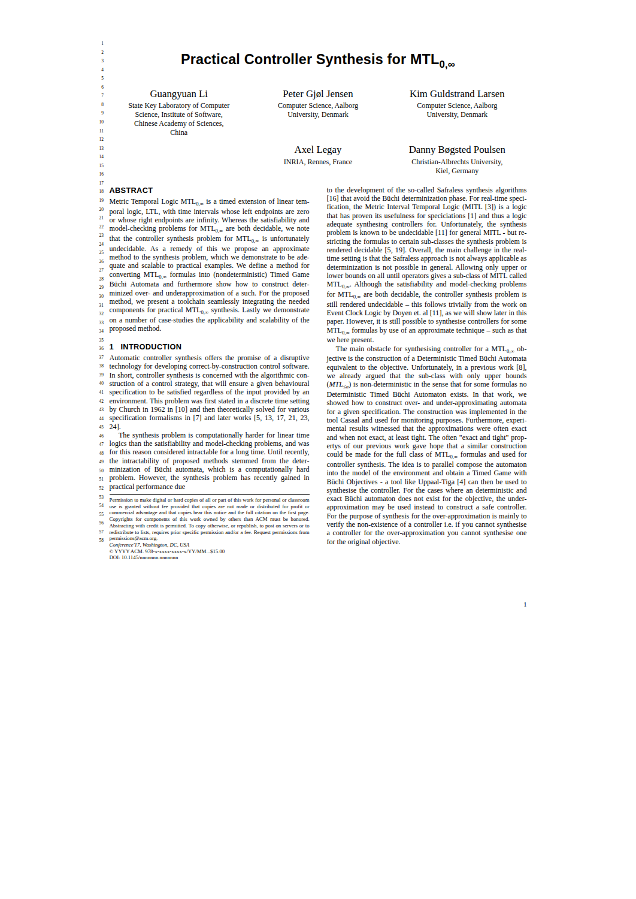1
2
3
4
5
6
7
8
9
10
11
12
13
14
15
16
17
18
19
20
21
22
23
24
25
26
27
28
29
30
31
32
33
34
35
36
37
38
39
40
41
42
43
44
45
46
47
48
49
50
51
52
53
54
55
56
57
58
Practical Controller Synthesis for MTL0,∞
| Guangyuan Li State Key Laboratory of Computer Science, Institute of Software, Chinese Academy of Sciences, China | Peter Gjøl Jensen Computer Science, Aalborg University, Denmark | Kim Guldstrand Larsen Computer Science, Aalborg University, Denmark |
| | Axel Legay INRIA, Rennes, France | Danny Bøgsted Poulsen Christian-Albrechts University, Kiel, Germany |
ABSTRACT
Metric Temporal Logic MTL0,∞ is a timed extension of linear temporal logic, LTL, with time intervals whose left endpoints are zero or whose right endpoints are infinity. Whereas the satisfiability and model-checking problems for MTL0,∞ are both decidable, we note that the controller synthesis problem for MTL0,∞ is unfortunately undecidable. As a remedy of this we propose an approximate method to the synthesis problem, which we demonstrate to be adequate and scalable to practical examples. We define a method for converting MTL0,∞ formulas into (nondeterministic) Timed Game Büchi Automata and furthermore show how to construct determinized over- and underapproximation of a such. For the proposed method, we present a toolchain seamlessly integrating the needed components for practical MTL0,∞ synthesis. Lastly we demonstrate on a number of case-studies the applicability and scalability of the proposed method.
1 INTRODUCTION
Automatic controller synthesis offers the promise of a disruptive technology for developing correct-by-construction control software. In short, controller synthesis is concerned with the algorithmic construction of a control strategy, that will ensure a given behavioural specification to be satisfied regardless of the input provided by an environment. This problem was first stated in a discrete time setting by Church in 1962 in [10] and then theoretically solved for various specification formalisms in [7] and later works [5, 13, 17, 21, 23, 24].
The synthesis problem is computationally harder for linear time logics than the satisfiability and model-checking problems, and was for this reason considered intractable for a long time. Until recently, the intractability of proposed methods stemmed from the determinization of Büchi automata, which is a computationally hard problem. However, the synthesis problem has recently gained in practical performance due
Permission to make digital or hard copies of all or part of this work for personal or classroom use is granted without fee provided that copies are not made or distributed for profit or commercial advantage and that copies bear this notice and the full citation on the first page. Copyrights for components of this work owned by others than ACM must be honored. Abstracting with credit is permitted. To copy otherwise, or republish, to post on servers or to redistribute to lists, requires prior specific permission and/or a fee. Request permissions from permissions@acm.org.
Conference'17, Washington, DC, USA
© YYYY ACM. 978-x-xxxx-xxxx-x/YY/MM...$15.00
DOI: 10.1145/nnnnnnn.nnnnnnn
to the development of the so-called Safraless synthesis algorithms [16] that avoid the Büchi determinization phase. For real-time specification, the Metric Interval Temporal Logic (MITL [3]) is a logic that has proven its usefulness for speciciations [1] and thus a logic adequate synthesing controllers for. Unfortunately, the synthesis problem is known to be undecidable [11] for general MITL - but restricting the formulas to certain sub-classes the synthesis problem is rendered decidable [5, 19]. Overall, the main challenge in the real-time setting is that the Safraless approach is not always applicable as determinization is not possible in general. Allowing only upper or lower bounds on all until operators gives a sub-class of MITL called MTL0,∞. Although the satisfiability and model-checking problems for MTL0,∞ are both decidable, the controller synthesis problem is still rendered undecidable – this follows trivially from the work on Event Clock Logic by Doyen et. al [11], as we will show later in this paper. However, it is still possible to synthesise controllers for some MTL0,∞ formulas by use of an approximate technique – such as that we here present.
The main obstacle for synthesising controller for a MTL0,∞ objective is the construction of a Deterministic Timed Büchi Automata equivalent to the objective. Unfortunately, in a previous work [8], we already argued that the sub-class with only upper bounds (MTL≤a) is non-deterministic in the sense that for some formulas no Deterministic Timed Büchi Automaton exists. In that work, we showed how to construct over- and under-approximating automata for a given specification. The construction was implemented in the tool Casaal and used for monitoring purposes. Furthermore, experimental results witnessed that the approximations were often exact and when not exact, at least tight. The often "exact and tight" propertys of our previous work gave hope that a similar construction could be made for the full class of MTL0,∞ formulas and used for controller synthesis. The idea is to parallel compose the automaton into the model of the environment and obtain a Timed Game with Büchi Objectives - a tool like Uppaal-Tiga [4] can then be used to synthesise the controller. For the cases where an deterministic and exact Büchi automaton does not exist for the objective, the under-approximation may be used instead to construct a safe controller. For the purpose of synthesis for the over-approximation is mainly to verify the non-existence of a controller i.e. if you cannot synthesise a controller for the over-approximation you cannot synthesise one for the original objective.
1